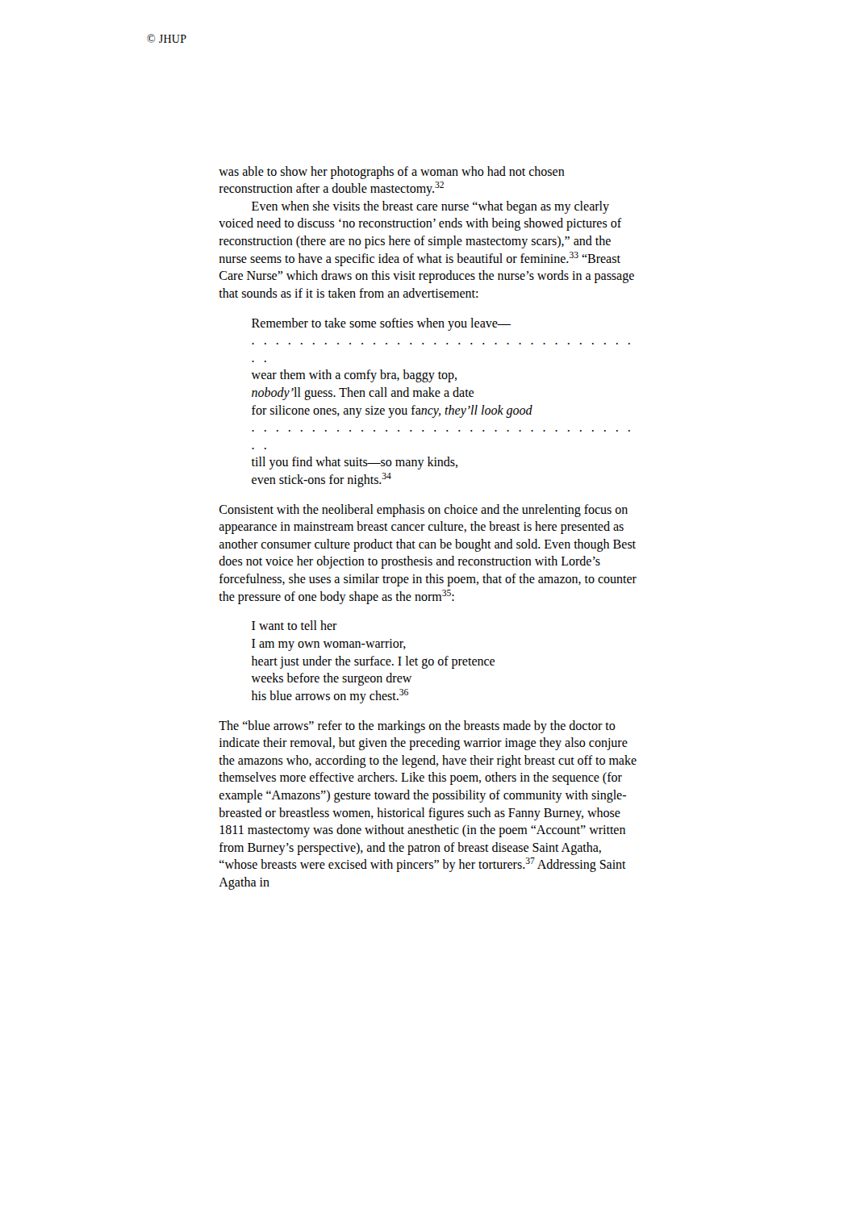© JHUP
was able to show her photographs of a woman who had not chosen reconstruction after a double mastectomy.32
Even when she visits the breast care nurse “what began as my clearly voiced need to discuss ‘no reconstruction’ ends with being showed pictures of reconstruction (there are no pics here of simple mastectomy scars),” and the nurse seems to have a specific idea of what is beautiful or feminine.33 “Breast Care Nurse” which draws on this visit reproduces the nurse’s words in a passage that sounds as if it is taken from an advertisement:
Remember to take some softies when you leave—
. . . . . . . . . . . . . . . . . . . . . . . . . . . . . . . . . .
wear them with a comfy bra, baggy top,
nobody’ll guess. Then call and make a date
for silicone ones, any size you fancy, they’ll look good
. . . . . . . . . . . . . . . . . . . . . . . . . . . . . . . . . .
till you find what suits—so many kinds,
even stick-ons for nights.34
Consistent with the neoliberal emphasis on choice and the unrelenting focus on appearance in mainstream breast cancer culture, the breast is here presented as another consumer culture product that can be bought and sold. Even though Best does not voice her objection to prosthesis and reconstruction with Lorde’s forcefulness, she uses a similar trope in this poem, that of the amazon, to counter the pressure of one body shape as the norm35:
I want to tell her
I am my own woman-warrior,
heart just under the surface. I let go of pretence
weeks before the surgeon drew
his blue arrows on my chest.36
The “blue arrows” refer to the markings on the breasts made by the doctor to indicate their removal, but given the preceding warrior image they also conjure the amazons who, according to the legend, have their right breast cut off to make themselves more effective archers. Like this poem, others in the sequence (for example “Amazons”) gesture toward the possibility of community with single-breasted or breastless women, historical figures such as Fanny Burney, whose 1811 mastectomy was done without anesthetic (in the poem “Account” written from Burney’s perspective), and the patron of breast disease Saint Agatha, “whose breasts were excised with pincers” by her torturers.37 Addressing Saint Agatha in